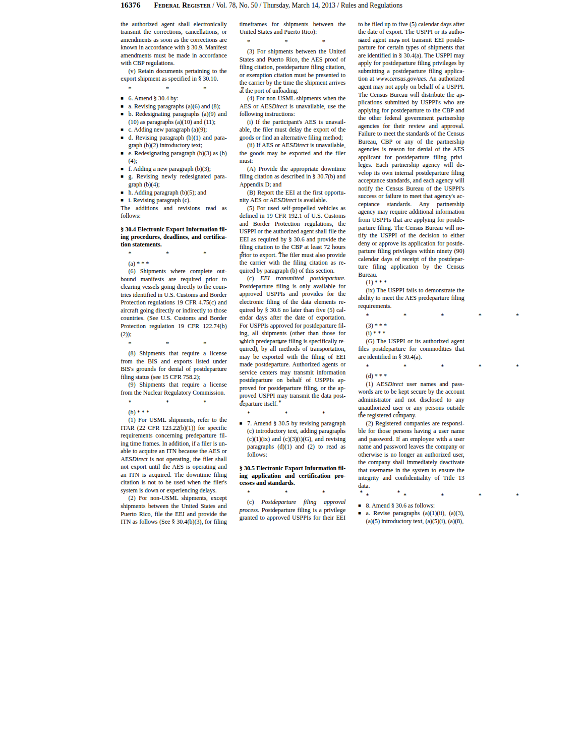16376
Federal Register / Vol. 78, No. 50 / Thursday, March 14, 2013 / Rules and Regulations
the authorized agent shall electronically transmit the corrections, cancellations, or amendments as soon as the corrections are known in accordance with § 30.9. Manifest amendments must be made in accordance with CBP regulations.
(v) Retain documents pertaining to the export shipment as specified in § 30.10.
* * * * *
6. Amend § 30.4 by:
a. Revising paragraphs (a)(6) and (8);
b. Redesignating paragraphs (a)(9) and (10) as paragraphs (a)(10) and (11);
c. Adding new paragraph (a)(9);
d. Revising paragraph (b)(1) and paragraph (b)(2) introductory text;
e. Redesignating paragraph (b)(3) as (b)(4);
f. Adding a new paragraph (b)(3);
g. Revising newly redesignated paragraph (b)(4);
h. Adding paragraph (b)(5); and
i. Revising paragraph (c).
The additions and revisions read as follows:
§ 30.4 Electronic Export Information filing procedures, deadlines, and certification statements.
* * * * *
(a) * * *
(6) Shipments where complete outbound manifests are required prior to clearing vessels going directly to the countries identified in U.S. Customs and Border Protection regulations 19 CFR 4.75(c) and aircraft going directly or indirectly to those countries. (See U.S. Customs and Border Protection regulation 19 CFR 122.74(b)(2));
* * * * *
(8) Shipments that require a license from the BIS and exports listed under BIS's grounds for denial of postdeparture filing status (see 15 CFR 758.2);
(9) Shipments that require a license from the Nuclear Regulatory Commission.
* * * * *
(b) * * *
(1) For USML shipments, refer to the ITAR (22 CFR 123.22(b)(1)) for specific requirements concerning predeparture filing time frames. In addition, if a filer is unable to acquire an ITN because the AES or AESDirect is not operating, the filer shall not export until the AES is operating and an ITN is acquired. The downtime filing citation is not to be used when the filer's system is down or experiencing delays.
(2) For non-USML shipments, except shipments between the United States and Puerto Rico, file the EEI and provide the ITN as follows (See § 30.4(b)(3), for filing timeframes for shipments between the United States and Puerto Rico):
* * * * *
(3) For shipments between the United States and Puerto Rico, the AES proof of filing citation, postdeparture filing citation, or exemption citation must be presented to the carrier by the time the shipment arrives at the port of unloading.
(4) For non-USML shipments when the AES or AESDirect is unavailable, use the following instructions:
(i) If the participant's AES is unavailable, the filer must delay the export of the goods or find an alternative filing method;
(ii) If AES or AESDirect is unavailable, the goods may be exported and the filer must:
(A) Provide the appropriate downtime filing citation as described in § 30.7(b) and Appendix D; and
(B) Report the EEI at the first opportunity AES or AESDirect is available.
(5) For used self-propelled vehicles as defined in 19 CFR 192.1 of U.S. Customs and Border Protection regulations, the USPPI or the authorized agent shall file the EEI as required by § 30.6 and provide the filing citation to the CBP at least 72 hours prior to export. The filer must also provide the carrier with the filing citation as required by paragraph (b) of this section.
(c) EEI transmitted postdeparture. Postdeparture filing is only available for approved USPPIs and provides for the electronic filing of the data elements required by § 30.6 no later than five (5) calendar days after the date of exportation. For USPPIs approved for postdeparture filing, all shipments (other than those for which predeparture filing is specifically required), by all methods of transportation, may be exported with the filing of EEI made postdeparture. Authorized agents or service centers may transmit information postdeparture on behalf of USPPIs approved for postdeparture filing, or the approved USPPI may transmit the data postdeparture itself.
* * * * *
7. Amend § 30.5 by revising paragraph (c) introductory text, adding paragraphs (c)(1)(ix) and (c)(3)(i)(G), and revising paragraphs (d)(1) and (2) to read as follows:
§ 30.5 Electronic Export Information filing application and certification processes and standards.
* * * * *
(c) Postdeparture filing approval process. Postdeparture filing is a privilege granted to approved USPPIs for their EEI to be filed up to five (5) calendar days after the date of export. The USPPI or its authorized agent may not transmit EEI postdeparture for certain types of shipments that are identified in § 30.4(a). The USPPI may apply for postdeparture filing privileges by submitting a postdeparture filing application at www.census.gov/aes. An authorized agent may not apply on behalf of a USPPI. The Census Bureau will distribute the applications submitted by USPPI's who are applying for postdeparture to the CBP and the other federal government partnership agencies for their review and approval. Failure to meet the standards of the Census Bureau, CBP or any of the partnership agencies is reason for denial of the AES applicant for postdeparture filing privileges. Each partnership agency will develop its own internal postdeparture filing acceptance standards, and each agency will notify the Census Bureau of the USPPI's success or failure to meet that agency's acceptance standards. Any partnership agency may require additional information from USPPIs that are applying for postdeparture filing. The Census Bureau will notify the USPPI of the decision to either deny or approve its application for postdeparture filing privileges within ninety (90) calendar days of receipt of the postdeparture filing application by the Census Bureau.
(1) * * *
(ix) The USPPI fails to demonstrate the ability to meet the AES predeparture filing requirements.
* * * * *
(3) * * *
(i) * * *
(G) The USPPI or its authorized agent files postdeparture for commodities that are identified in § 30.4(a).
* * * * *
(d) * * *
(1) AESDirect user names and passwords are to be kept secure by the account administrator and not disclosed to any unauthorized user or any persons outside the registered company.
(2) Registered companies are responsible for those persons having a user name and password. If an employee with a user name and password leaves the company or otherwise is no longer an authorized user, the company shall immediately deactivate that username in the system to ensure the integrity and confidentiality of Title 13 data.
* * * * *
8. Amend § 30.6 as follows:
a. Revise paragraphs (a)(1)(ii), (a)(3), (a)(5) introductory text, (a)(5)(i), (a)(8),